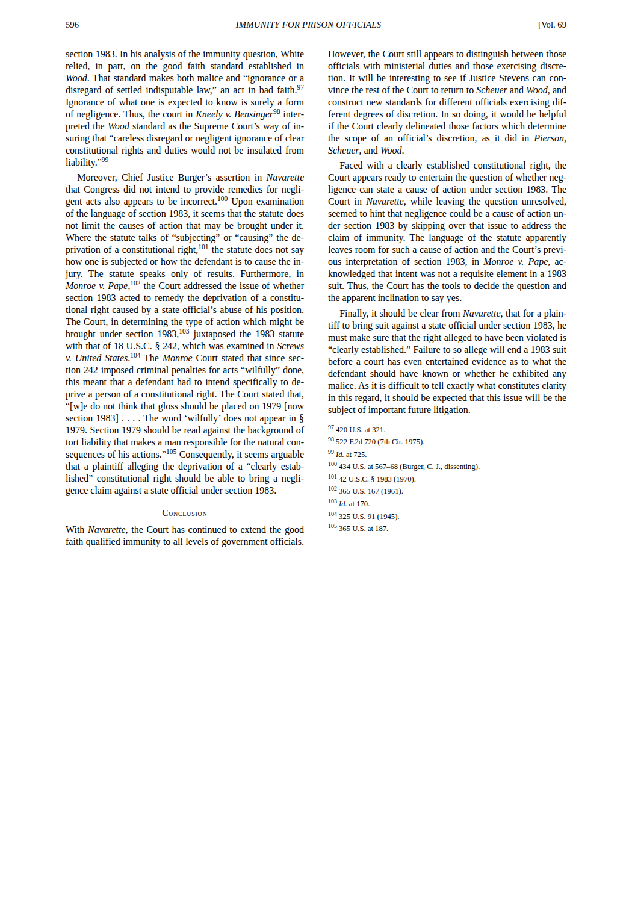596 Immunity for Prison Officials [Vol. 69
section 1983. In his analysis of the immunity question, White relied, in part, on the good faith standard established in Wood. That standard makes both malice and “ignorance or a disregard of settled indisputable law,” an act in bad faith.97 Ignorance of what one is expected to know is surely a form of negligence. Thus, the court in Kneely v. Bensinger98 interpreted the Wood standard as the Supreme Court’s way of insuring that “careless disregard or negligent ignorance of clear constitutional rights and duties would not be insulated from liability.”99
Moreover, Chief Justice Burger’s assertion in Navarette that Congress did not intend to provide remedies for negligent acts also appears to be incorrect.100 Upon examination of the language of section 1983, it seems that the statute does not limit the causes of action that may be brought under it. Where the statute talks of “subjecting” or “causing” the deprivation of a constitutional right,101 the statute does not say how one is subjected or how the defendant is to cause the injury. The statute speaks only of results. Furthermore, in Monroe v. Pape,102 the Court addressed the issue of whether section 1983 acted to remedy the deprivation of a constitutional right caused by a state official’s abuse of his position. The Court, in determining the type of action which might be brought under section 1983,103 juxtaposed the 1983 statute with that of 18 U.S.C. § 242, which was examined in Screws v. United States.104 The Monroe Court stated that since section 242 imposed criminal penalties for acts “wilfully” done, this meant that a defendant had to intend specifically to deprive a person of a constitutional right. The Court stated that, “[w]e do not think that gloss should be placed on 1979 [now section 1983] . . . . The word ‘wilfully’ does not appear in § 1979. Section 1979 should be read against the background of tort liability that makes a man responsible for the natural consequences of his actions.”105 Consequently, it seems arguable that a plaintiff alleging the deprivation of a “clearly established” constitutional right should be able to bring a negligence claim against a state official under section 1983.
Conclusion
With Navarette, the Court has continued to extend the good faith qualified immunity to all levels of government officials. However, the Court still appears to distinguish between those officials with ministerial duties and those exercising discretion. It will be interesting to see if Justice Stevens can convince the rest of the Court to return to Scheuer and Wood, and construct new standards for different officials exercising different degrees of discretion. In so doing, it would be helpful if the Court clearly delineated those factors which determine the scope of an official’s discretion, as it did in Pierson, Scheuer, and Wood.
Faced with a clearly established constitutional right, the Court appears ready to entertain the question of whether negligence can state a cause of action under section 1983. The Court in Navarette, while leaving the question unresolved, seemed to hint that negligence could be a cause of action under section 1983 by skipping over that issue to address the claim of immunity. The language of the statute apparently leaves room for such a cause of action and the Court’s previous interpretation of section 1983, in Monroe v. Pape, acknowledged that intent was not a requisite element in a 1983 suit. Thus, the Court has the tools to decide the question and the apparent inclination to say yes.
Finally, it should be clear from Navarette, that for a plaintiff to bring suit against a state official under section 1983, he must make sure that the right alleged to have been violated is “clearly established.” Failure to so allege will end a 1983 suit before a court has even entertained evidence as to what the defendant should have known or whether he exhibited any malice. As it is difficult to tell exactly what constitutes clarity in this regard, it should be expected that this issue will be the subject of important future litigation.
97 420 U.S. at 321.
98 522 F.2d 720 (7th Cir. 1975).
99 Id. at 725.
100 434 U.S. at 567–68 (Burger, C. J., dissenting).
101 42 U.S.C. § 1983 (1970).
102 365 U.S. 167 (1961).
103 Id. at 170.
104 325 U.S. 91 (1945).
105 365 U.S. at 187.